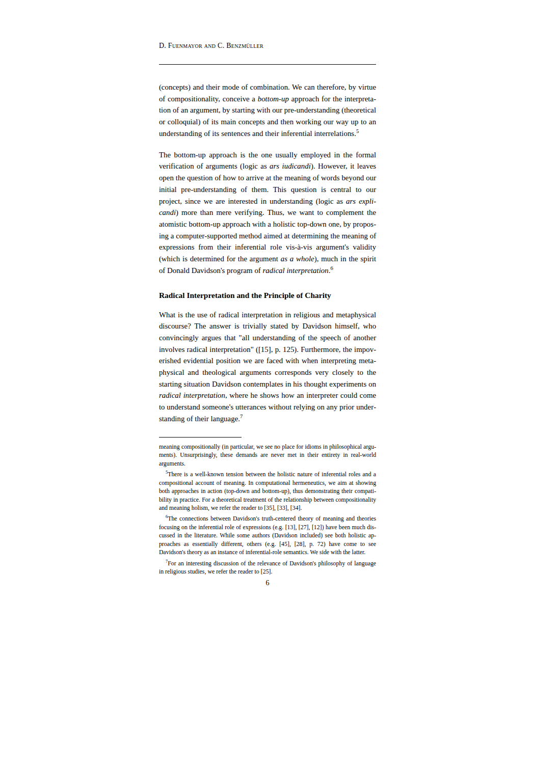D. Fuenmayor and C. Benzmüller
(concepts) and their mode of combination. We can therefore, by virtue of compositionality, conceive a bottom-up approach for the interpretation of an argument, by starting with our pre-understanding (theoretical or colloquial) of its main concepts and then working our way up to an understanding of its sentences and their inferential interrelations.5
The bottom-up approach is the one usually employed in the formal verification of arguments (logic as ars iudicandi). However, it leaves open the question of how to arrive at the meaning of words beyond our initial pre-understanding of them. This question is central to our project, since we are interested in understanding (logic as ars explicandi) more than mere verifying. Thus, we want to complement the atomistic bottom-up approach with a holistic top-down one, by proposing a computer-supported method aimed at determining the meaning of expressions from their inferential role vis-à-vis argument's validity (which is determined for the argument as a whole), much in the spirit of Donald Davidson's program of radical interpretation.6
Radical Interpretation and the Principle of Charity
What is the use of radical interpretation in religious and metaphysical discourse? The answer is trivially stated by Davidson himself, who convincingly argues that "all understanding of the speech of another involves radical interpretation" ([15], p. 125). Furthermore, the impoverished evidential position we are faced with when interpreting metaphysical and theological arguments corresponds very closely to the starting situation Davidson contemplates in his thought experiments on radical interpretation, where he shows how an interpreter could come to understand someone's utterances without relying on any prior understanding of their language.7
meaning compositionally (in particular, we see no place for idioms in philosophical arguments). Unsurprisingly, these demands are never met in their entirety in real-world arguments.
5There is a well-known tension between the holistic nature of inferential roles and a compositional account of meaning. In computational hermeneutics, we aim at showing both approaches in action (top-down and bottom-up), thus demonstrating their compatibility in practice. For a theoretical treatment of the relationship between compositionality and meaning holism, we refer the reader to [35], [33], [34].
6The connections between Davidson's truth-centered theory of meaning and theories focusing on the inferential role of expressions (e.g. [13], [27], [12]) have been much discussed in the literature. While some authors (Davidson included) see both holistic approaches as essentially different, others (e.g. [45], [28], p. 72) have come to see Davidson's theory as an instance of inferential-role semantics. We side with the latter.
7For an interesting discussion of the relevance of Davidson's philosophy of language in religious studies, we refer the reader to [25].
6